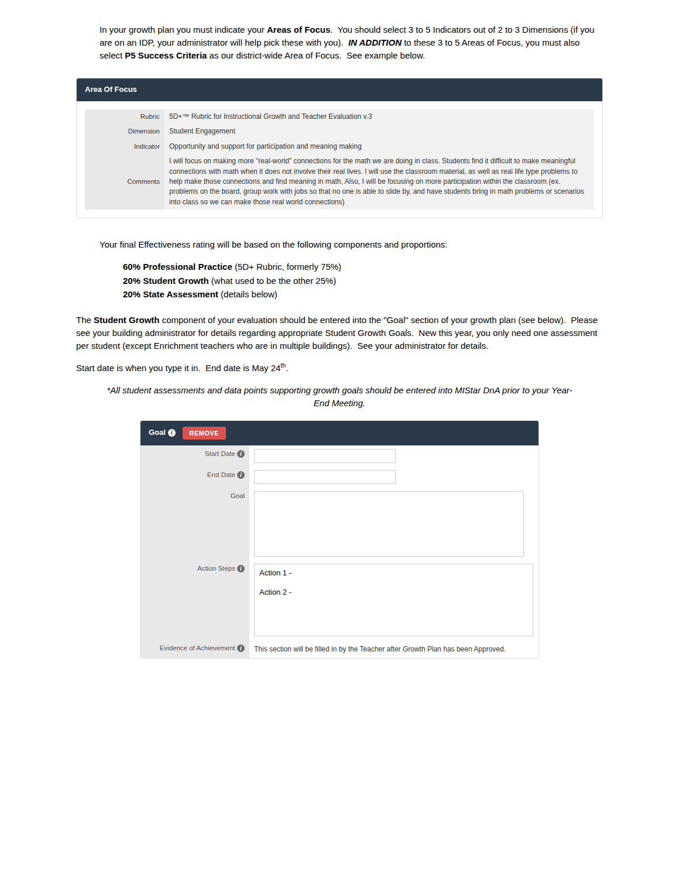In your growth plan you must indicate your Areas of Focus. You should select 3 to 5 Indicators out of 2 to 3 Dimensions (if you are on an IDP, your administrator will help pick these with you). IN ADDITION to these 3 to 5 Areas of Focus, you must also select P5 Success Criteria as our district-wide Area of Focus. See example below.
Area Of Focus
| Rubric | 5D+™ Rubric for Instructional Growth and Teacher Evaluation v.3 |
| Dimension | Student Engagement |
| Indicator | Opportunity and support for participation and meaning making |
| Comments | I will focus on making more "real-world" connections for the math we are doing in class. Students find it difficult to make meaningful connections with math when it does not involve their real lives. I will use the classroom material, as well as real life type problems to help make those connections and find meaning in math. Also, I will be focusing on more participation within the classroom (ex. problems on the board, group work with jobs so that no one is able to slide by, and have students bring in math problems or scenarios into class so we can make those real world connections) |
Your final Effectiveness rating will be based on the following components and proportions:
60% Professional Practice (5D+ Rubric, formerly 75%)
20% Student Growth (what used to be the other 25%)
20% State Assessment (details below)
The Student Growth component of your evaluation should be entered into the "Goal" section of your growth plan (see below). Please see your building administrator for details regarding appropriate Student Growth Goals. New this year, you only need one assessment per student (except Enrichment teachers who are in multiple buildings). See your administrator for details.
Start date is when you type it in. End date is May 24th.
*All student assessments and data points supporting growth goals should be entered into MIStar DnA prior to your Year-End Meeting.
Goal i REMOVE
| Start Date i | |
| End Date i | |
| Goal | |
| Action Steps i | Action 1 - Action 2 - |
| Evidence of Achievement i | This section will be filled in by the Teacher after Growth Plan has been Approved. |